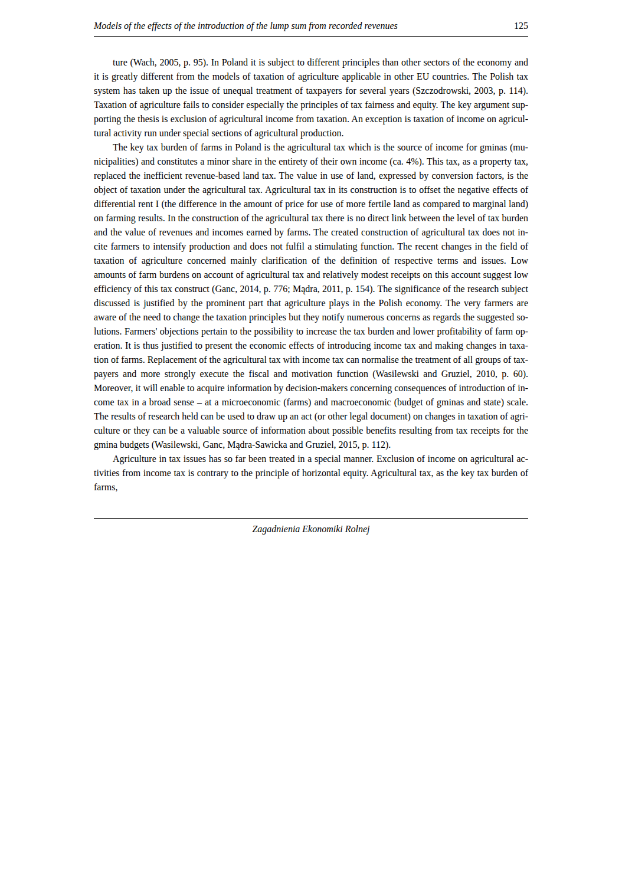Models of the effects of the introduction of the lump sum from recorded revenues 125
ture (Wach, 2005, p. 95). In Poland it is subject to different principles than other sectors of the economy and it is greatly different from the models of taxation of agriculture applicable in other EU countries. The Polish tax system has taken up the issue of unequal treatment of taxpayers for several years (Szczodrowski, 2003, p. 114). Taxation of agriculture fails to consider especially the principles of tax fairness and equity. The key argument supporting the thesis is exclusion of agricultural income from taxation. An exception is taxation of income on agricultural activity run under special sections of agricultural production.
The key tax burden of farms in Poland is the agricultural tax which is the source of income for gminas (municipalities) and constitutes a minor share in the entirety of their own income (ca. 4%). This tax, as a property tax, replaced the inefficient revenue-based land tax. The value in use of land, expressed by conversion factors, is the object of taxation under the agricultural tax. Agricultural tax in its construction is to offset the negative effects of differential rent I (the difference in the amount of price for use of more fertile land as compared to marginal land) on farming results. In the construction of the agricultural tax there is no direct link between the level of tax burden and the value of revenues and incomes earned by farms. The created construction of agricultural tax does not incite farmers to intensify production and does not fulfil a stimulating function. The recent changes in the field of taxation of agriculture concerned mainly clarification of the definition of respective terms and issues. Low amounts of farm burdens on account of agricultural tax and relatively modest receipts on this account suggest low efficiency of this tax construct (Ganc, 2014, p. 776; Mądra, 2011, p. 154). The significance of the research subject discussed is justified by the prominent part that agriculture plays in the Polish economy. The very farmers are aware of the need to change the taxation principles but they notify numerous concerns as regards the suggested solutions. Farmers' objections pertain to the possibility to increase the tax burden and lower profitability of farm operation. It is thus justified to present the economic effects of introducing income tax and making changes in taxation of farms. Replacement of the agricultural tax with income tax can normalise the treatment of all groups of taxpayers and more strongly execute the fiscal and motivation function (Wasilewski and Gruziel, 2010, p. 60). Moreover, it will enable to acquire information by decision-makers concerning consequences of introduction of income tax in a broad sense – at a microeconomic (farms) and macroeconomic (budget of gminas and state) scale. The results of research held can be used to draw up an act (or other legal document) on changes in taxation of agriculture or they can be a valuable source of information about possible benefits resulting from tax receipts for the gmina budgets (Wasilewski, Ganc, Mądra-Sawicka and Gruziel, 2015, p. 112).
Agriculture in tax issues has so far been treated in a special manner. Exclusion of income on agricultural activities from income tax is contrary to the principle of horizontal equity. Agricultural tax, as the key tax burden of farms,
Zagadnienia Ekonomiki Rolnej